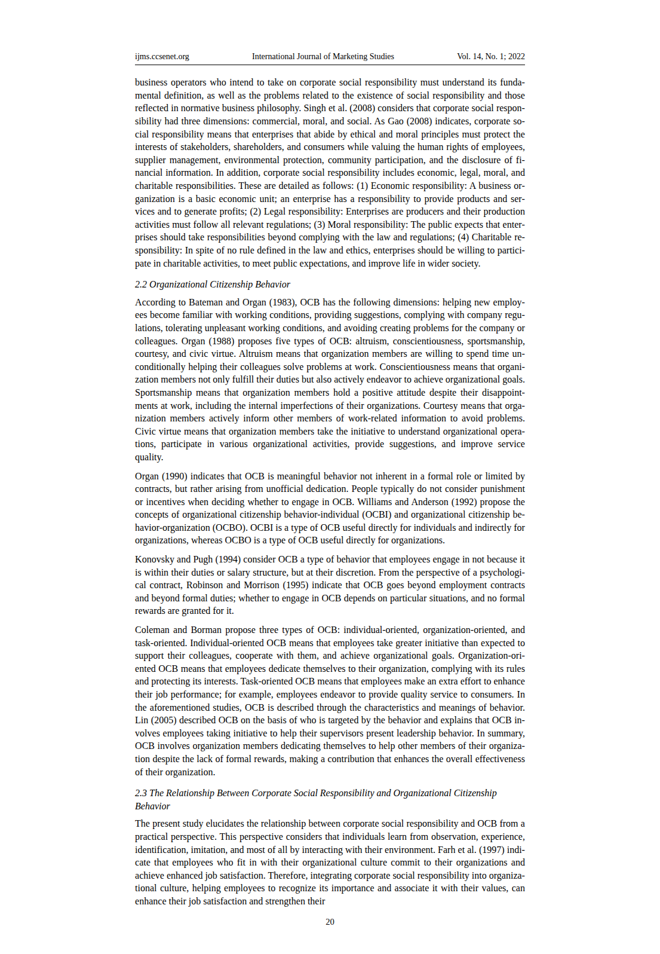ijms.ccsenet.org International Journal of Marketing Studies Vol. 14, No. 1; 2022
business operators who intend to take on corporate social responsibility must understand its fundamental definition, as well as the problems related to the existence of social responsibility and those reflected in normative business philosophy. Singh et al. (2008) considers that corporate social responsibility had three dimensions: commercial, moral, and social. As Gao (2008) indicates, corporate social responsibility means that enterprises that abide by ethical and moral principles must protect the interests of stakeholders, shareholders, and consumers while valuing the human rights of employees, supplier management, environmental protection, community participation, and the disclosure of financial information. In addition, corporate social responsibility includes economic, legal, moral, and charitable responsibilities. These are detailed as follows: (1) Economic responsibility: A business organization is a basic economic unit; an enterprise has a responsibility to provide products and services and to generate profits; (2) Legal responsibility: Enterprises are producers and their production activities must follow all relevant regulations; (3) Moral responsibility: The public expects that enterprises should take responsibilities beyond complying with the law and regulations; (4) Charitable responsibility: In spite of no rule defined in the law and ethics, enterprises should be willing to participate in charitable activities, to meet public expectations, and improve life in wider society.
2.2 Organizational Citizenship Behavior
According to Bateman and Organ (1983), OCB has the following dimensions: helping new employees become familiar with working conditions, providing suggestions, complying with company regulations, tolerating unpleasant working conditions, and avoiding creating problems for the company or colleagues. Organ (1988) proposes five types of OCB: altruism, conscientiousness, sportsmanship, courtesy, and civic virtue. Altruism means that organization members are willing to spend time unconditionally helping their colleagues solve problems at work. Conscientiousness means that organization members not only fulfill their duties but also actively endeavor to achieve organizational goals. Sportsmanship means that organization members hold a positive attitude despite their disappointments at work, including the internal imperfections of their organizations. Courtesy means that organization members actively inform other members of work-related information to avoid problems. Civic virtue means that organization members take the initiative to understand organizational operations, participate in various organizational activities, provide suggestions, and improve service quality.
Organ (1990) indicates that OCB is meaningful behavior not inherent in a formal role or limited by contracts, but rather arising from unofficial dedication. People typically do not consider punishment or incentives when deciding whether to engage in OCB. Williams and Anderson (1992) propose the concepts of organizational citizenship behavior-individual (OCBI) and organizational citizenship behavior-organization (OCBO). OCBI is a type of OCB useful directly for individuals and indirectly for organizations, whereas OCBO is a type of OCB useful directly for organizations.
Konovsky and Pugh (1994) consider OCB a type of behavior that employees engage in not because it is within their duties or salary structure, but at their discretion. From the perspective of a psychological contract, Robinson and Morrison (1995) indicate that OCB goes beyond employment contracts and beyond formal duties; whether to engage in OCB depends on particular situations, and no formal rewards are granted for it.
Coleman and Borman propose three types of OCB: individual-oriented, organization-oriented, and task-oriented. Individual-oriented OCB means that employees take greater initiative than expected to support their colleagues, cooperate with them, and achieve organizational goals. Organization-oriented OCB means that employees dedicate themselves to their organization, complying with its rules and protecting its interests. Task-oriented OCB means that employees make an extra effort to enhance their job performance; for example, employees endeavor to provide quality service to consumers. In the aforementioned studies, OCB is described through the characteristics and meanings of behavior. Lin (2005) described OCB on the basis of who is targeted by the behavior and explains that OCB involves employees taking initiative to help their supervisors present leadership behavior. In summary, OCB involves organization members dedicating themselves to help other members of their organization despite the lack of formal rewards, making a contribution that enhances the overall effectiveness of their organization.
2.3 The Relationship Between Corporate Social Responsibility and Organizational Citizenship Behavior
The present study elucidates the relationship between corporate social responsibility and OCB from a practical perspective. This perspective considers that individuals learn from observation, experience, identification, imitation, and most of all by interacting with their environment. Farh et al. (1997) indicate that employees who fit in with their organizational culture commit to their organizations and achieve enhanced job satisfaction. Therefore, integrating corporate social responsibility into organizational culture, helping employees to recognize its importance and associate it with their values, can enhance their job satisfaction and strengthen their
20